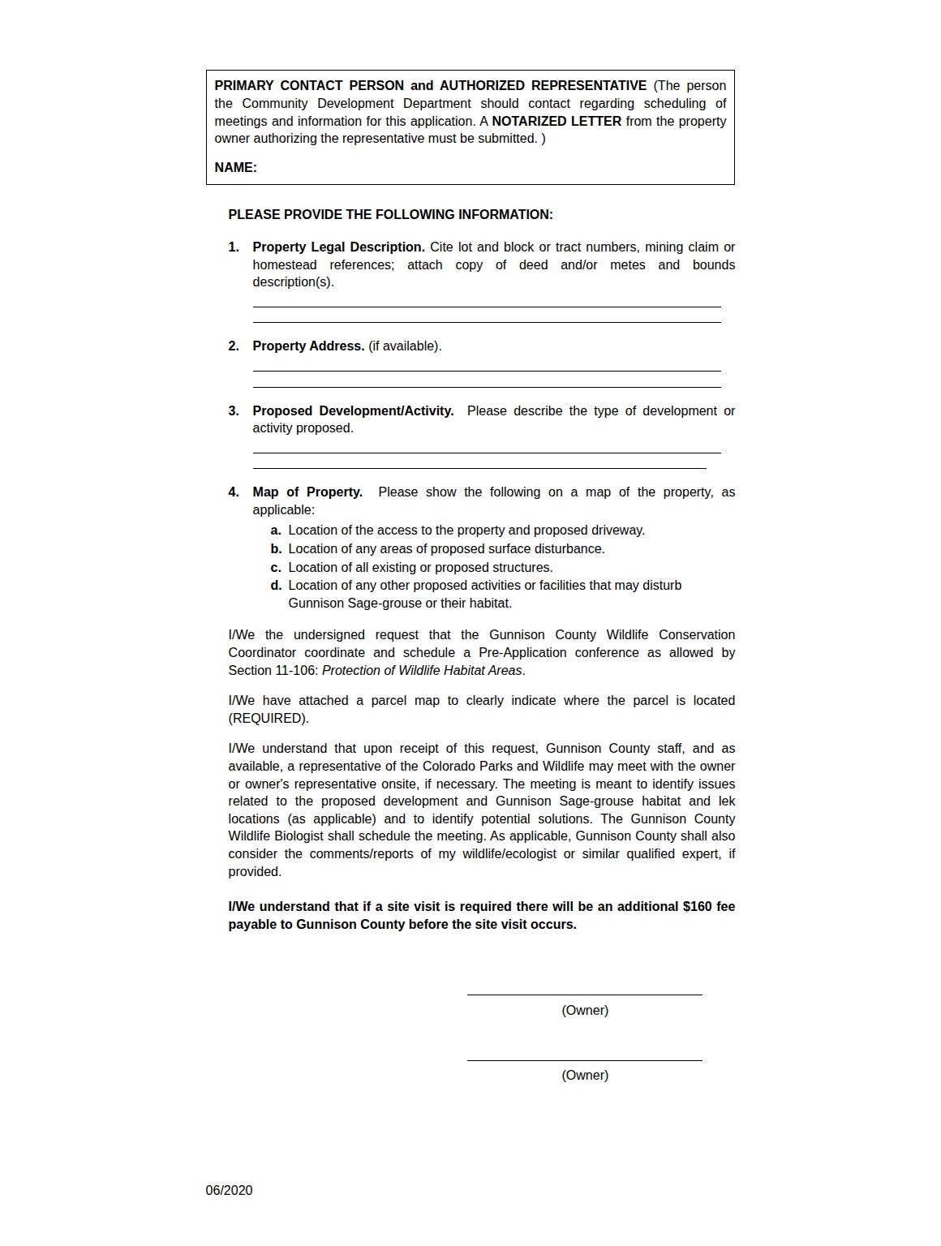PRIMARY CONTACT PERSON and AUTHORIZED REPRESENTATIVE (The person the Community Development Department should contact regarding scheduling of meetings and information for this application. A NOTARIZED LETTER from the property owner authorizing the representative must be submitted. )
NAME:
PLEASE PROVIDE THE FOLLOWING INFORMATION:
1.
Property Legal Description. Cite lot and block or tract numbers, mining claim or homestead references; attach copy of deed and/or metes and bounds description(s).
2.
Property Address. (if available).
3.
Proposed Development/Activity. Please describe the type of development or activity proposed.
4.
Map of Property. Please show the following on a map of the property, as applicable:
a. Location of the access to the property and proposed driveway.
b. Location of any areas of proposed surface disturbance.
c. Location of all existing or proposed structures.
d. Location of any other proposed activities or facilities that may disturb Gunnison Sage-grouse or their habitat.
I/We the undersigned request that the Gunnison County Wildlife Conservation Coordinator coordinate and schedule a Pre-Application conference as allowed by Section 11-106: Protection of Wildlife Habitat Areas.
I/We have attached a parcel map to clearly indicate where the parcel is located (REQUIRED).
I/We understand that upon receipt of this request, Gunnison County staff, and as available, a representative of the Colorado Parks and Wildlife may meet with the owner or owner's representative onsite, if necessary. The meeting is meant to identify issues related to the proposed development and Gunnison Sage-grouse habitat and lek locations (as applicable) and to identify potential solutions. The Gunnison County Wildlife Biologist shall schedule the meeting. As applicable, Gunnison County shall also consider the comments/reports of my wildlife/ecologist or similar qualified expert, if provided.
I/We understand that if a site visit is required there will be an additional $160 fee payable to Gunnison County before the site visit occurs.
(Owner)
(Owner)
06/2020